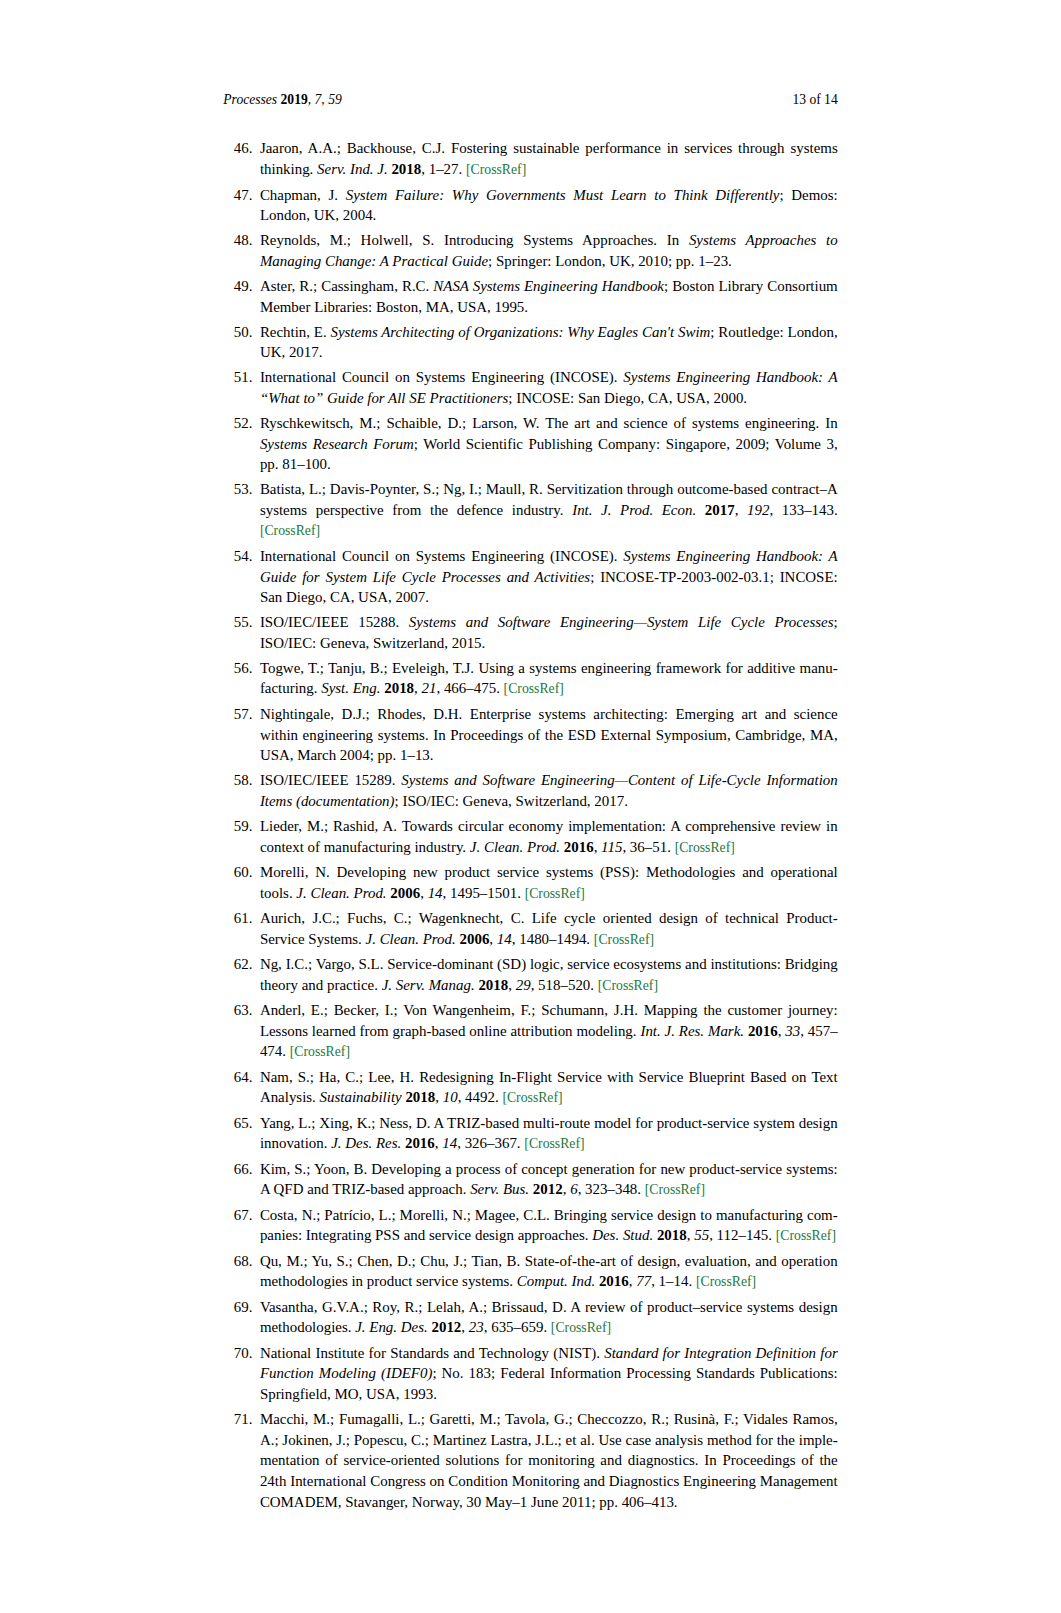Processes 2019, 7, 59
13 of 14
Jaaron, A.A.; Backhouse, C.J. Fostering sustainable performance in services through systems thinking. Serv. Ind. J. 2018, 1–27. CrossRef
Chapman, J. System Failure: Why Governments Must Learn to Think Differently; Demos: London, UK, 2004.
Reynolds, M.; Holwell, S. Introducing Systems Approaches. In Systems Approaches to Managing Change: A Practical Guide; Springer: London, UK, 2010; pp. 1–23.
Aster, R.; Cassingham, R.C. NASA Systems Engineering Handbook; Boston Library Consortium Member Libraries: Boston, MA, USA, 1995.
Rechtin, E. Systems Architecting of Organizations: Why Eagles Can't Swim; Routledge: London, UK, 2017.
International Council on Systems Engineering (INCOSE). Systems Engineering Handbook: A “What to” Guide for All SE Practitioners; INCOSE: San Diego, CA, USA, 2000.
Ryschkewitsch, M.; Schaible, D.; Larson, W. The art and science of systems engineering. In Systems Research Forum; World Scientific Publishing Company: Singapore, 2009; Volume 3, pp. 81–100.
Batista, L.; Davis-Poynter, S.; Ng, I.; Maull, R. Servitization through outcome-based contract–A systems perspective from the defence industry. Int. J. Prod. Econ. 2017, 192, 133–143. CrossRef
International Council on Systems Engineering (INCOSE). Systems Engineering Handbook: A Guide for System Life Cycle Processes and Activities; INCOSE-TP-2003-002-03.1; INCOSE: San Diego, CA, USA, 2007.
ISO/IEC/IEEE 15288. Systems and Software Engineering—System Life Cycle Processes; ISO/IEC: Geneva, Switzerland, 2015.
Togwe, T.; Tanju, B.; Eveleigh, T.J. Using a systems engineering framework for additive manufacturing. Syst. Eng. 2018, 21, 466–475. CrossRef
Nightingale, D.J.; Rhodes, D.H. Enterprise systems architecting: Emerging art and science within engineering systems. In Proceedings of the ESD External Symposium, Cambridge, MA, USA, March 2004; pp. 1–13.
ISO/IEC/IEEE 15289. Systems and Software Engineering—Content of Life-Cycle Information Items (documentation); ISO/IEC: Geneva, Switzerland, 2017.
Lieder, M.; Rashid, A. Towards circular economy implementation: A comprehensive review in context of manufacturing industry. J. Clean. Prod. 2016, 115, 36–51. CrossRef
Morelli, N. Developing new product service systems (PSS): Methodologies and operational tools. J. Clean. Prod. 2006, 14, 1495–1501. CrossRef
Aurich, J.C.; Fuchs, C.; Wagenknecht, C. Life cycle oriented design of technical Product-Service Systems. J. Clean. Prod. 2006, 14, 1480–1494. CrossRef
Ng, I.C.; Vargo, S.L. Service-dominant (SD) logic, service ecosystems and institutions: Bridging theory and practice. J. Serv. Manag. 2018, 29, 518–520. CrossRef
Anderl, E.; Becker, I.; Von Wangenheim, F.; Schumann, J.H. Mapping the customer journey: Lessons learned from graph-based online attribution modeling. Int. J. Res. Mark. 2016, 33, 457–474. CrossRef
Nam, S.; Ha, C.; Lee, H. Redesigning In-Flight Service with Service Blueprint Based on Text Analysis. Sustainability 2018, 10, 4492. CrossRef
Yang, L.; Xing, K.; Ness, D. A TRIZ-based multi-route model for product-service system design innovation. J. Des. Res. 2016, 14, 326–367. CrossRef
Kim, S.; Yoon, B. Developing a process of concept generation for new product-service systems: A QFD and TRIZ-based approach. Serv. Bus. 2012, 6, 323–348. CrossRef
Costa, N.; Patrício, L.; Morelli, N.; Magee, C.L. Bringing service design to manufacturing companies: Integrating PSS and service design approaches. Des. Stud. 2018, 55, 112–145. CrossRef
Qu, M.; Yu, S.; Chen, D.; Chu, J.; Tian, B. State-of-the-art of design, evaluation, and operation methodologies in product service systems. Comput. Ind. 2016, 77, 1–14. CrossRef
Vasantha, G.V.A.; Roy, R.; Lelah, A.; Brissaud, D. A review of product–service systems design methodologies. J. Eng. Des. 2012, 23, 635–659. CrossRef
National Institute for Standards and Technology (NIST). Standard for Integration Definition for Function Modeling (IDEF0); No. 183; Federal Information Processing Standards Publications: Springfield, MO, USA, 1993.
Macchi, M.; Fumagalli, L.; Garetti, M.; Tavola, G.; Checcozzo, R.; Rusinà, F.; Vidales Ramos, A.; Jokinen, J.; Popescu, C.; Martinez Lastra, J.L.; et al. Use case analysis method for the implementation of service-oriented solutions for monitoring and diagnostics. In Proceedings of the 24th International Congress on Condition Monitoring and Diagnostics Engineering Management COMADEM, Stavanger, Norway, 30 May–1 June 2011; pp. 406–413.